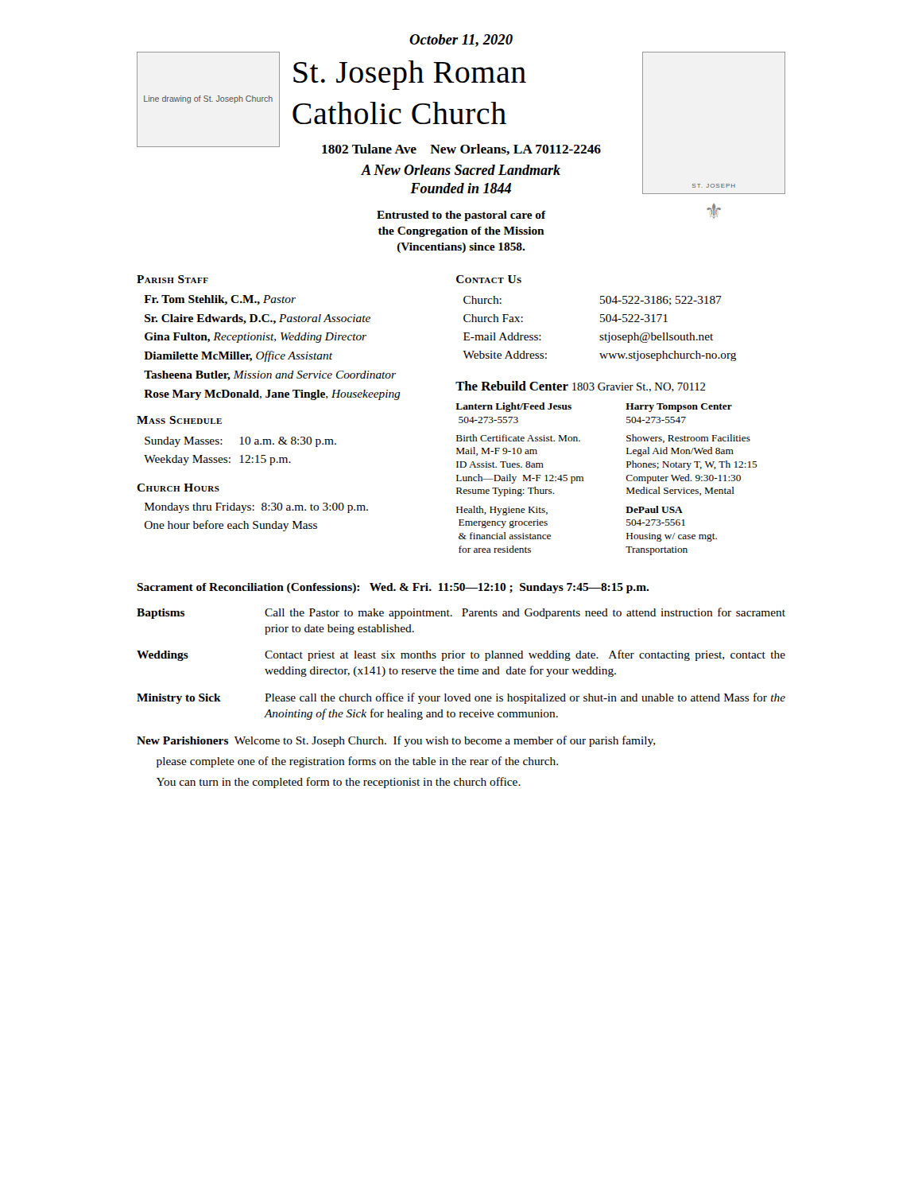October 11, 2020
Line drawing of St. Joseph Church
St. Joseph Roman Catholic Church
1802 Tulane Ave New Orleans, LA 70112-2246
A New Orleans Sacred Landmark
Founded in 1844
Entrusted to the pastoral care of
the Congregation of the Mission
(Vincentians) since 1858.
ST. JOSEPH
⚜
Parish Staff
Fr. Tom Stehlik, C.M., Pastor
Sr. Claire Edwards, D.C., Pastoral Associate
Gina Fulton, Receptionist, Wedding Director
Diamilette McMiller, Office Assistant
Tasheena Butler, Mission and Service Coordinator
Rose Mary McDonald, Jane Tingle, Housekeeping
Mass Schedule
| Sunday Masses: | 10 a.m. & 8:30 p.m. |
| Weekday Masses: | 12:15 p.m. |
Church Hours
Mondays thru Fridays: 8:30 a.m. to 3:00 p.m.
One hour before each Sunday Mass
Contact Us
| Church: | 504-522-3186; 522-3187 |
| Church Fax: | 504-522-3171 |
| E-mail Address: | stjoseph@bellsouth.net |
| Website Address: | www.stjosephchurch-no.org |
The Rebuild Center 1803 Gravier St., NO, 70112
Lantern Light/Feed Jesus
504-273-5573
Birth Certificate Assist. Mon.
Mail, M-F 9-10 am
ID Assist. Tues. 8am
Lunch—Daily M-F 12:45 pm
Resume Typing: Thurs.
Health, Hygiene Kits,
Emergency groceries
& financial assistance
for area residents
Harry Tompson Center
504-273-5547
Showers, Restroom Facilities
Legal Aid Mon/Wed 8am
Phones; Notary T, W, Th 12:15
Computer Wed. 9:30-11:30
Medical Services, Mental
DePaul USA
504-273-5561
Housing w/ case mgt.
Transportation
Sacrament of Reconciliation (Confessions): Wed. & Fri. 11:50—12:10 ; Sundays 7:45—8:15 p.m.
Baptisms
Call the Pastor to make appointment. Parents and Godparents need to attend instruction for sacrament prior to date being established.
Weddings
Contact priest at least six months prior to planned wedding date. After contacting priest, contact the wedding director, (x141) to reserve the time and date for your wedding.
Ministry to Sick
Please call the church office if your loved one is hospitalized or shut-in and unable to attend Mass for the Anointing of the Sick for healing and to receive communion.
New Parishioners Welcome to St. Joseph Church. If you wish to become a member of our parish family,
please complete one of the registration forms on the table in the rear of the church.
You can turn in the completed form to the receptionist in the church office.